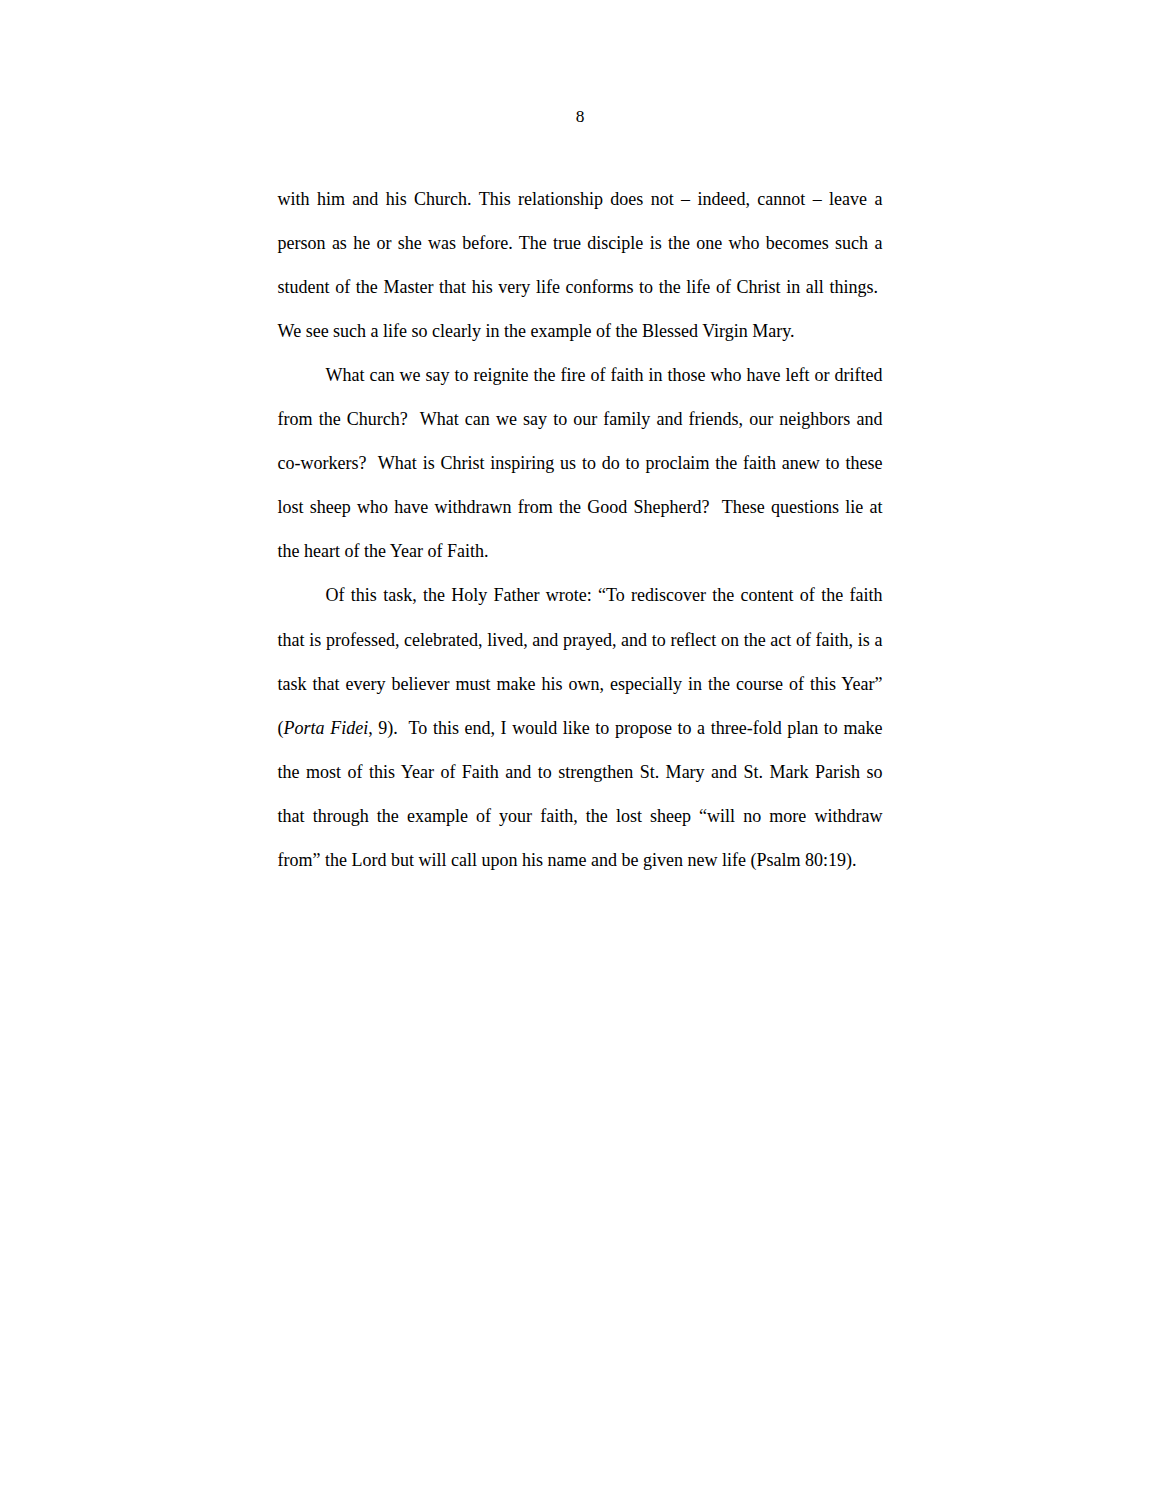8
with him and his Church. This relationship does not – indeed, cannot – leave a person as he or she was before. The true disciple is the one who becomes such a student of the Master that his very life conforms to the life of Christ in all things. We see such a life so clearly in the example of the Blessed Virgin Mary.
What can we say to reignite the fire of faith in those who have left or drifted from the Church? What can we say to our family and friends, our neighbors and co-workers? What is Christ inspiring us to do to proclaim the faith anew to these lost sheep who have withdrawn from the Good Shepherd? These questions lie at the heart of the Year of Faith.
Of this task, the Holy Father wrote: “To rediscover the content of the faith that is professed, celebrated, lived, and prayed, and to reflect on the act of faith, is a task that every believer must make his own, especially in the course of this Year” (Porta Fidei, 9). To this end, I would like to propose to a three-fold plan to make the most of this Year of Faith and to strengthen St. Mary and St. Mark Parish so that through the example of your faith, the lost sheep “will no more withdraw from” the Lord but will call upon his name and be given new life (Psalm 80:19).